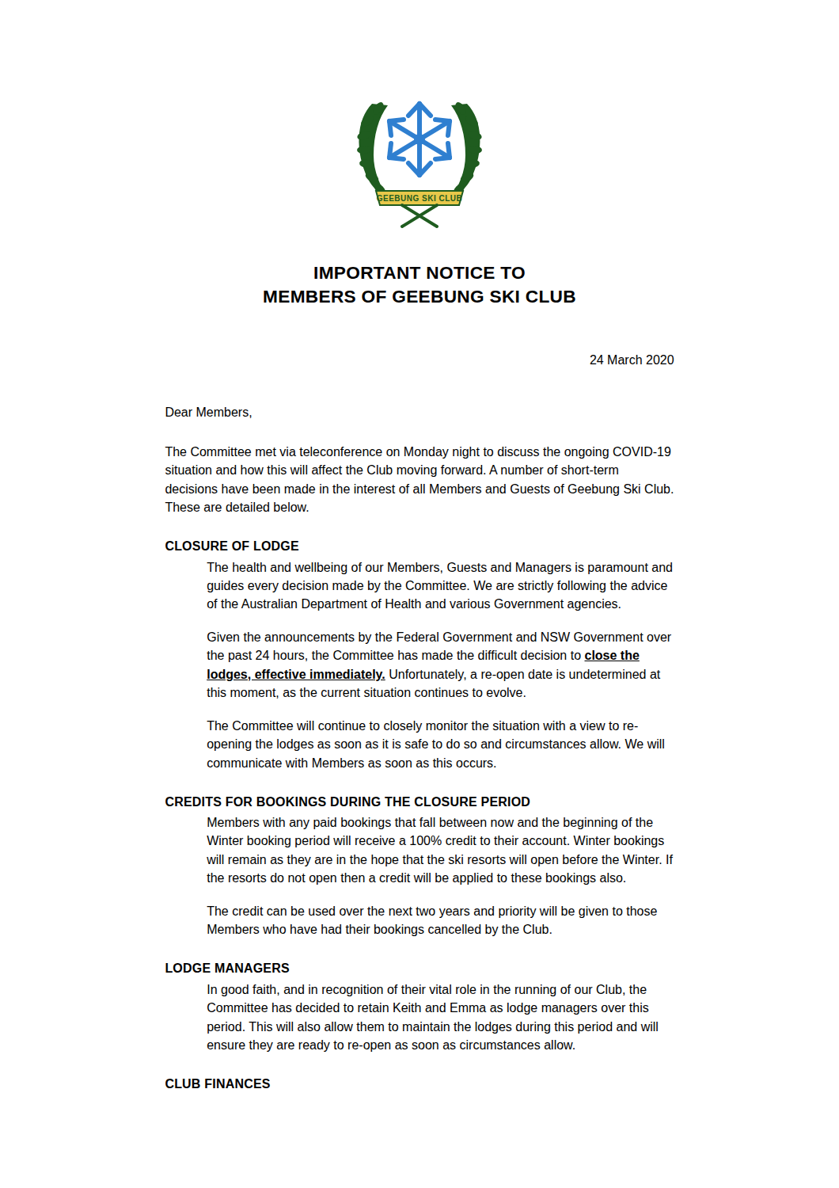GEEBUNG SKI CLUB
IMPORTANT NOTICE TO
MEMBERS OF GEEBUNG SKI CLUB
24 March 2020
Dear Members,
The Committee met via teleconference on Monday night to discuss the ongoing COVID-19 situation and how this will affect the Club moving forward. A number of short-term decisions have been made in the interest of all Members and Guests of Geebung Ski Club. These are detailed below.
Closure of Lodge
The health and wellbeing of our Members, Guests and Managers is paramount and guides every decision made by the Committee. We are strictly following the advice of the Australian Department of Health and various Government agencies.
Given the announcements by the Federal Government and NSW Government over the past 24 hours, the Committee has made the difficult decision to close the lodges, effective immediately. Unfortunately, a re-open date is undetermined at this moment, as the current situation continues to evolve.
The Committee will continue to closely monitor the situation with a view to re-opening the lodges as soon as it is safe to do so and circumstances allow. We will communicate with Members as soon as this occurs.
Credits for Bookings During the Closure Period
Members with any paid bookings that fall between now and the beginning of the Winter booking period will receive a 100% credit to their account. Winter bookings will remain as they are in the hope that the ski resorts will open before the Winter. If the resorts do not open then a credit will be applied to these bookings also.
The credit can be used over the next two years and priority will be given to those Members who have had their bookings cancelled by the Club.
Lodge Managers
In good faith, and in recognition of their vital role in the running of our Club, the Committee has decided to retain Keith and Emma as lodge managers over this period. This will also allow them to maintain the lodges during this period and will ensure they are ready to re-open as soon as circumstances allow.
Club Finances